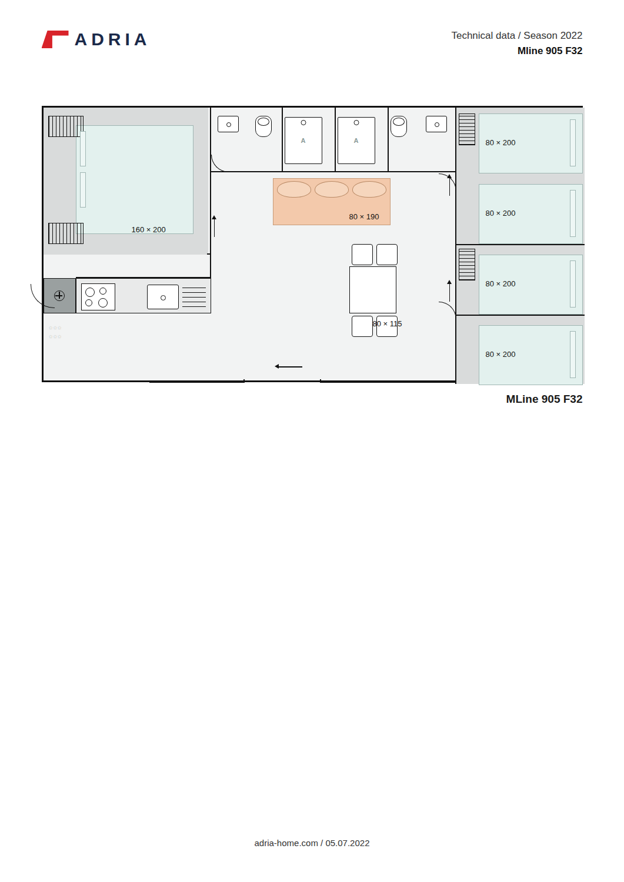ADRIA
Technical data / Season 2022
Mline 905 F32
160 × 200
A
A
80 × 190
80 × 115
***
***
80 × 200
80 × 200
80 × 200
80 × 200
MLine 905 F32
adria-home.com / 05.07.2022